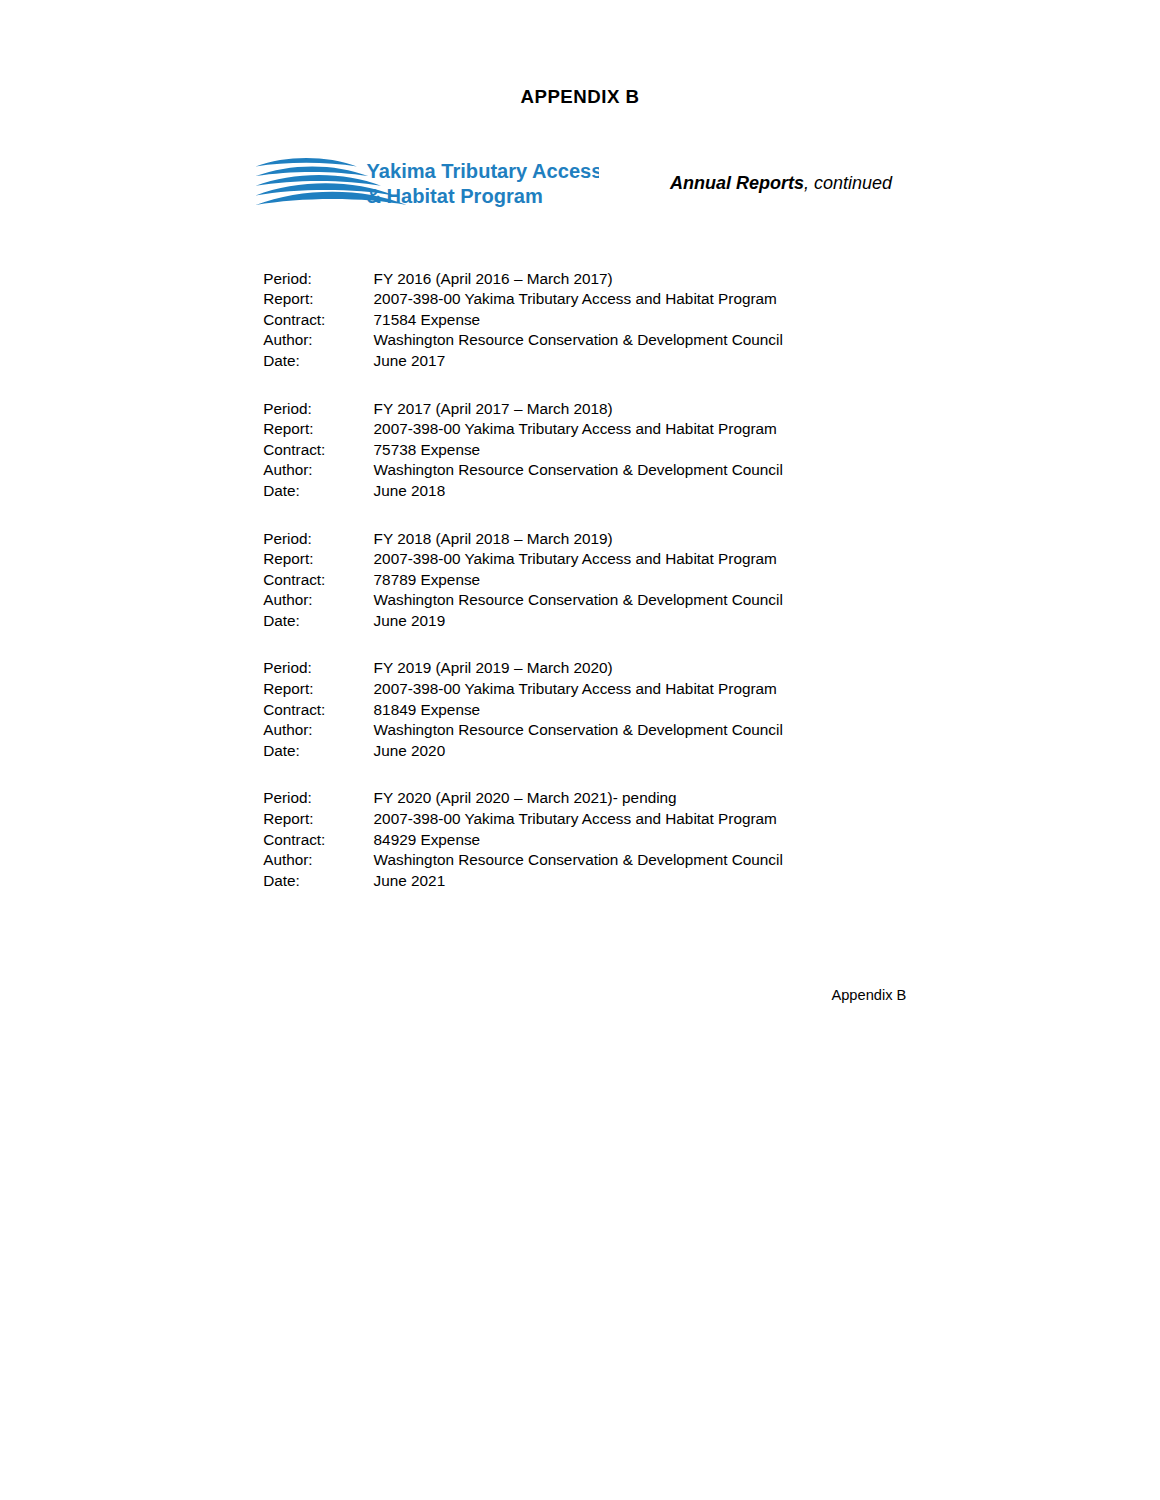APPENDIX B
Yakima Tributary Access & Habitat Program
Annual Reports, continued
| Period: | FY 2016 (April 2016 – March 2017) |
| Report: | 2007-398-00 Yakima Tributary Access and Habitat Program |
| Contract: | 71584 Expense |
| Author: | Washington Resource Conservation & Development Council |
| Date: | June 2017 |
| Period: | FY 2017 (April 2017 – March 2018) |
| Report: | 2007-398-00 Yakima Tributary Access and Habitat Program |
| Contract: | 75738 Expense |
| Author: | Washington Resource Conservation & Development Council |
| Date: | June 2018 |
| Period: | FY 2018 (April 2018 – March 2019) |
| Report: | 2007-398-00 Yakima Tributary Access and Habitat Program |
| Contract: | 78789 Expense |
| Author: | Washington Resource Conservation & Development Council |
| Date: | June 2019 |
| Period: | FY 2019 (April 2019 – March 2020) |
| Report: | 2007-398-00 Yakima Tributary Access and Habitat Program |
| Contract: | 81849 Expense |
| Author: | Washington Resource Conservation & Development Council |
| Date: | June 2020 |
| Period: | FY 2020 (April 2020 – March 2021)- pending |
| Report: | 2007-398-00 Yakima Tributary Access and Habitat Program |
| Contract: | 84929 Expense |
| Author: | Washington Resource Conservation & Development Council |
| Date: | June 2021 |
Appendix B